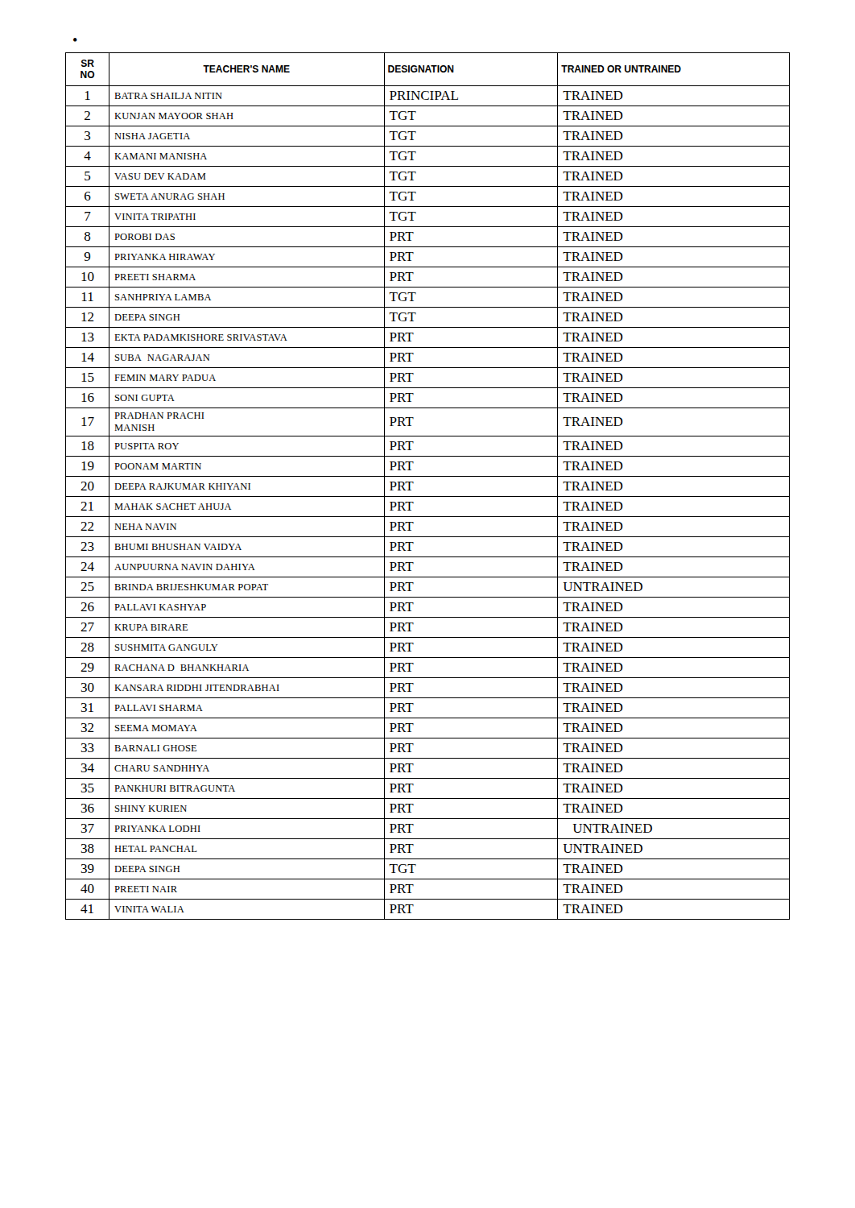•
| SR NO | TEACHER'S NAME | DESIGNATION | TRAINED OR UNTRAINED |
| --- | --- | --- | --- |
| 1 | BATRA SHAILJA NITIN | PRINCIPAL | TRAINED |
| 2 | KUNJAN MAYOOR SHAH | TGT | TRAINED |
| 3 | NISHA JAGETIA | TGT | TRAINED |
| 4 | KAMANI MANISHA | TGT | TRAINED |
| 5 | VASU DEV KADAM | TGT | TRAINED |
| 6 | SWETA ANURAG SHAH | TGT | TRAINED |
| 7 | VINITA TRIPATHI | TGT | TRAINED |
| 8 | POROBI DAS | PRT | TRAINED |
| 9 | PRIYANKA HIRAWAY | PRT | TRAINED |
| 10 | PREETI SHARMA | PRT | TRAINED |
| 11 | SANHPRIYA LAMBA | TGT | TRAINED |
| 12 | DEEPA SINGH | TGT | TRAINED |
| 13 | EKTA PADAMKISHORE SRIVASTAVA | PRT | TRAINED |
| 14 | SUBA NAGARAJAN | PRT | TRAINED |
| 15 | FEMIN MARY PADUA | PRT | TRAINED |
| 16 | SONI GUPTA | PRT | TRAINED |
| 17 | PRADHAN PRACHI MANISH | PRT | TRAINED |
| 18 | PUSPITA ROY | PRT | TRAINED |
| 19 | POONAM MARTIN | PRT | TRAINED |
| 20 | DEEPA RAJKUMAR KHIYANI | PRT | TRAINED |
| 21 | MAHAK SACHET AHUJA | PRT | TRAINED |
| 22 | NEHA NAVIN | PRT | TRAINED |
| 23 | BHUMI BHUSHAN VAIDYA | PRT | TRAINED |
| 24 | AUNPUURNA NAVIN DAHIYA | PRT | TRAINED |
| 25 | BRINDA BRIJESHKUMAR POPAT | PRT | UNTRAINED |
| 26 | PALLAVI KASHYAP | PRT | TRAINED |
| 27 | KRUPA BIRARE | PRT | TRAINED |
| 28 | SUSHMITA GANGULY | PRT | TRAINED |
| 29 | RACHANA D BHANKHARIA | PRT | TRAINED |
| 30 | KANSARA RIDDHI JITENDRABHAI | PRT | TRAINED |
| 31 | PALLAVI SHARMA | PRT | TRAINED |
| 32 | SEEMA MOMAYA | PRT | TRAINED |
| 33 | BARNALI GHOSE | PRT | TRAINED |
| 34 | CHARU SANDHHYA | PRT | TRAINED |
| 35 | PANKHURI BITRAGUNTA | PRT | TRAINED |
| 36 | SHINY KURIEN | PRT | TRAINED |
| 37 | PRIYANKA LODHI | PRT | UNTRAINED |
| 38 | HETAL PANCHAL | PRT | UNTRAINED |
| 39 | DEEPA SINGH | TGT | TRAINED |
| 40 | PREETI NAIR | PRT | TRAINED |
| 41 | VINITA WALIA | PRT | TRAINED |